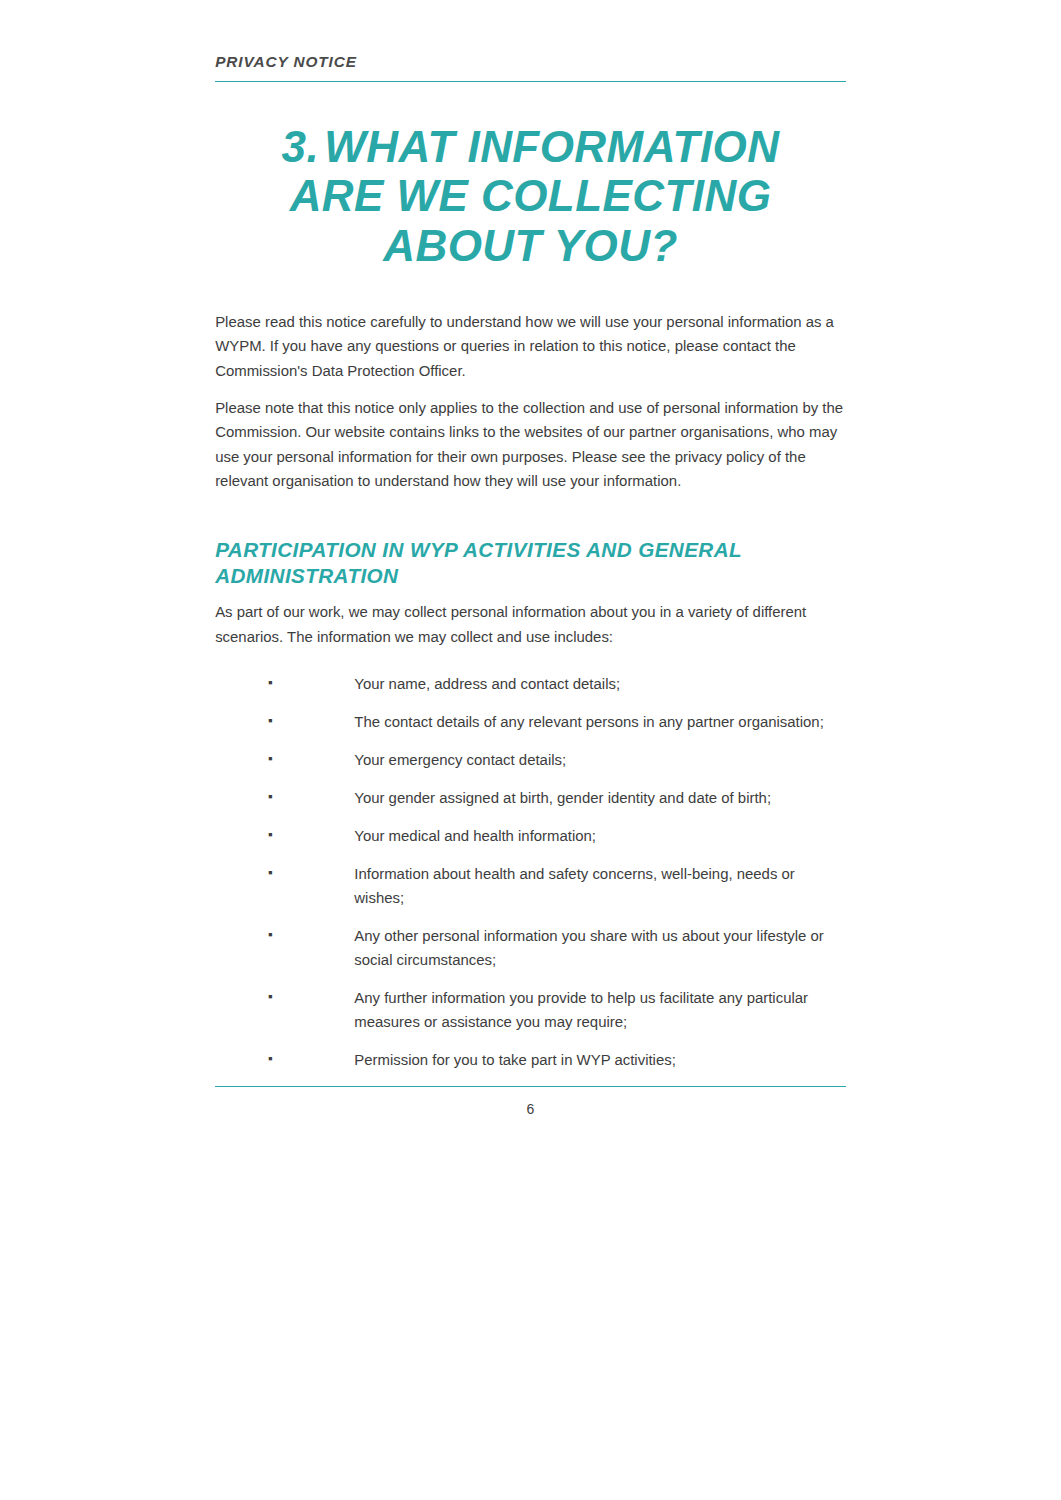PRIVACY NOTICE
3. WHAT INFORMATION ARE WE COLLECTING ABOUT YOU?
Please read this notice carefully to understand how we will use your personal information as a WYPM. If you have any questions or queries in relation to this notice, please contact the Commission's Data Protection Officer.
Please note that this notice only applies to the collection and use of personal information by the Commission. Our website contains links to the websites of our partner organisations, who may use your personal information for their own purposes. Please see the privacy policy of the relevant organisation to understand how they will use your information.
Participation in WYP activities and general administration
As part of our work, we may collect personal information about you in a variety of different scenarios. The information we may collect and use includes:
Your name, address and contact details;
The contact details of any relevant persons in any partner organisation;
Your emergency contact details;
Your gender assigned at birth, gender identity and date of birth;
Your medical and health information;
Information about health and safety concerns, well-being, needs or wishes;
Any other personal information you share with us about your lifestyle or social circumstances;
Any further information you provide to help us facilitate any particular measures or assistance you may require;
Permission for you to take part in WYP activities;
6